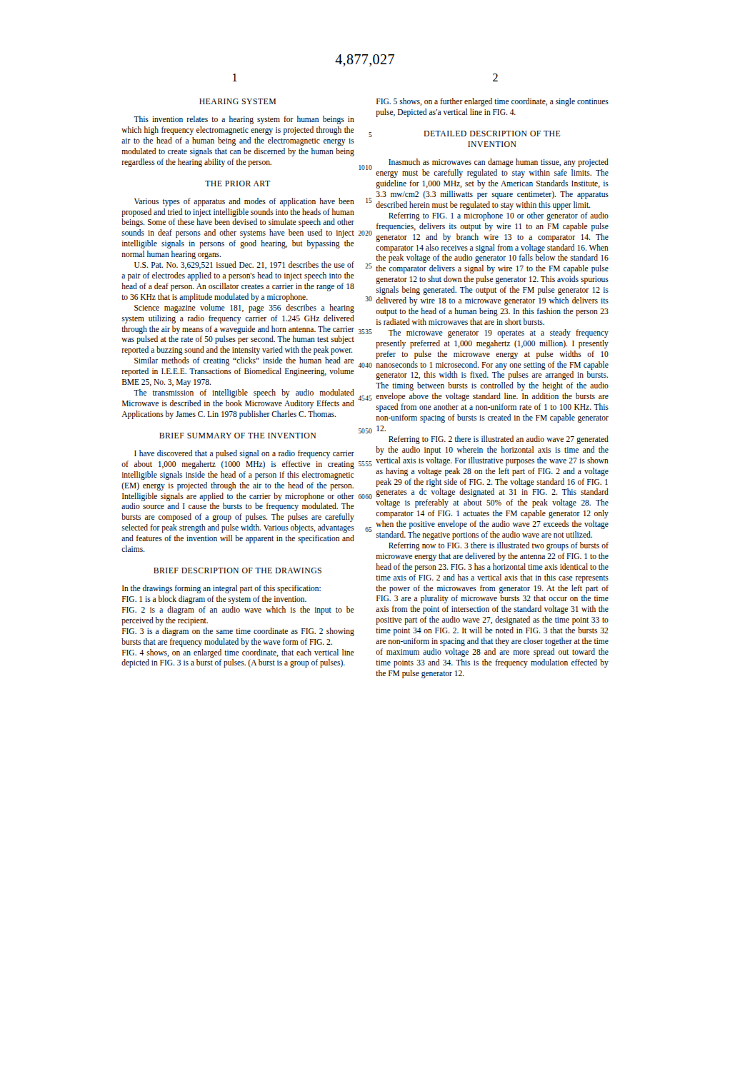4,877,027
1
2
HEARING SYSTEM
This invention relates to a hearing system for human beings in which high frequency electromagnetic energy is projected through the air to the head of a human being and the electromagnetic energy is modulated to create signals that can be discerned by the human being regardless of the hearing ability of the person.
THE PRIOR ART
Various types of apparatus and modes of application have been proposed and tried to inject intelligible sounds into the heads of human beings. Some of these have been devised to simulate speech and other sounds in deaf persons and other systems have been used to inject intelligible signals in persons of good hearing, but bypassing the normal human hearing organs.
U.S. Pat. No. 3,629,521 issued Dec. 21, 1971 describes the use of a pair of electrodes applied to a person's head to inject speech into the head of a deaf person. An oscillator creates a carrier in the range of 18 to 36 KHz that is amplitude modulated by a microphone.
Science magazine volume 181, page 356 describes a hearing system utilizing a radio frequency carrier of 1.245 GHz delivered through the air by means of a waveguide and horn antenna. The carrier was pulsed at the rate of 50 pulses per second. The human test subject reported a buzzing sound and the intensity varied with the peak power.
Similar methods of creating “clicks” inside the human head are reported in I.E.E.E. Transactions of Biomedical Engineering, volume BME 25, No. 3, May 1978.
The transmission of intelligible speech by audio modulated Microwave is described in the book Microwave Auditory Effects and Applications by James C. Lin 1978 publisher Charles C. Thomas.
BRIEF SUMMARY OF THE INVENTION
I have discovered that a pulsed signal on a radio frequency carrier of about 1,000 megahertz (1000 MHz) is effective in creating intelligible signals inside the head of a person if this electromagnetic (EM) energy is projected through the air to the head of the person. Intelligible signals are applied to the carrier by microphone or other audio source and I cause the bursts to be frequency modulated. The bursts are composed of a group of pulses. The pulses are carefully selected for peak strength and pulse width. Various objects, advantages and features of the invention will be apparent in the specification and claims.
BRIEF DESCRIPTION OF THE DRAWINGS
In the drawings forming an integral part of this specification:
FIG. 1 is a block diagram of the system of the invention.
FIG. 2 is a diagram of an audio wave which is the input to be perceived by the recipient.
FIG. 3 is a diagram on the same time coordinate as FIG. 2 showing bursts that are frequency modulated by the wave form of FIG. 2.
FIG. 4 shows, on an enlarged time coordinate, that each vertical line depicted in FIG. 3 is a burst of pulses. (A burst is a group of pulses).
5 10 15 20 25 30 35 40 45 50 55 60 65
FIG. 5 shows, on a further enlarged time coordinate, a single continues pulse, Depicted as′a vertical line in FIG. 4.
DETAILED DESCRIPTION OF THE
INVENTION
Inasmuch as microwaves can damage human tissue, any projected energy must be carefully regulated to stay within safe limits. The guideline for 1,000 MHz, set by the American Standards Institute, is 3.3 mw/cm2 (3.3 milliwatts per square centimeter). The apparatus described herein must be regulated to stay within this upper limit.
Referring to FIG. 1 a microphone 10 or other generator of audio frequencies, delivers its output by wire 11 to an FM capable pulse generator 12 and by branch wire 13 to a comparator 14. The comparator 14 also receives a signal from a voltage standard 16. When the peak voltage of the audio generator 10 falls below the standard 16 the comparator delivers a signal by wire 17 to the FM capable pulse generator 12 to shut down the pulse generator 12. This avoids spurious signals being generated. The output of the FM pulse generator 12 is delivered by wire 18 to a microwave generator 19 which delivers its output to the head of a human being 23. In this fashion the person 23 is radiated with microwaves that are in short bursts.
The microwave generator 19 operates at a steady frequency presently preferred at 1,000 megahertz (1,000 million). I presently prefer to pulse the microwave energy at pulse widths of 10 nanoseconds to 1 microsecond. For any one setting of the FM capable generator 12, this width is fixed. The pulses are arranged in bursts. The timing between bursts is controlled by the height of the audio envelope above the voltage standard line. In addition the bursts are spaced from one another at a non-uniform rate of 1 to 100 KHz. This non-uniform spacing of bursts is created in the FM capable generator 12.
Referring to FIG. 2 there is illustrated an audio wave 27 generated by the audio input 10 wherein the horizontal axis is time and the vertical axis is voltage. For illustrative purposes the wave 27 is shown as having a voltage peak 28 on the left part of FIG. 2 and a voltage peak 29 of the right side of FIG. 2. The voltage standard 16 of FIG. 1 generates a dc voltage designated at 31 in FIG. 2. This standard voltage is preferably at about 50% of the peak voltage 28. The comparator 14 of FIG. 1 actuates the FM capable generator 12 only when the positive envelope of the audio wave 27 exceeds the voltage standard. The negative portions of the audio wave are not utilized.
Referring now to FIG. 3 there is illustrated two groups of bursts of microwave energy that are delivered by the antenna 22 of FIG. 1 to the head of the person 23. FIG. 3 has a horizontal time axis identical to the time axis of FIG. 2 and has a vertical axis that in this case represents the power of the microwaves from generator 19. At the left part of FIG. 3 are a plurality of microwave bursts 32 that occur on the time axis from the point of intersection of the standard voltage 31 with the positive part of the audio wave 27, designated as the time point 33 to time point 34 on FIG. 2. It will be noted in FIG. 3 that the bursts 32 are non-uniform in spacing and that they are closer together at the time of maximum audio voltage 28 and are more spread out toward the time points 33 and 34. This is the frequency modulation effected by the FM pulse generator 12.
10 20 35 40 45 50 55 60